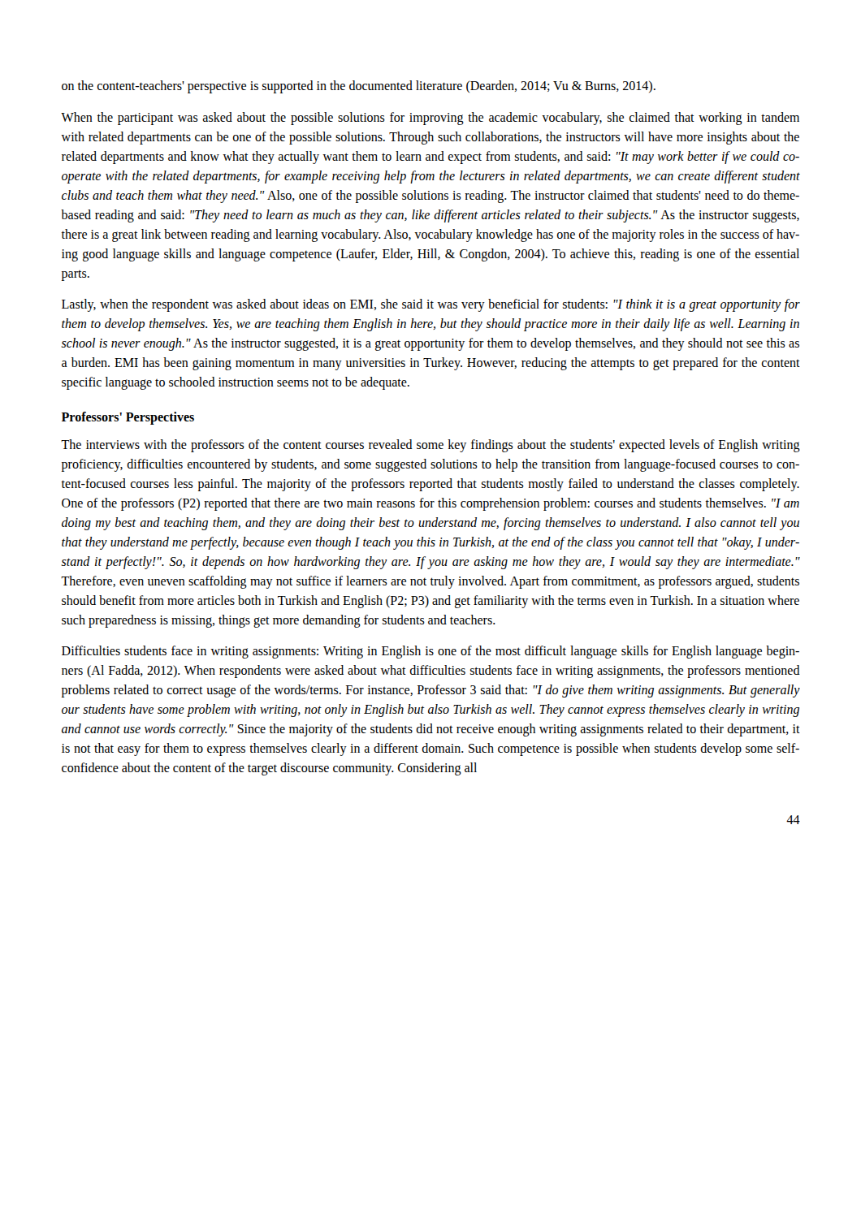on the content-teachers' perspective is supported in the documented literature (Dearden, 2014; Vu & Burns, 2014).
When the participant was asked about the possible solutions for improving the academic vocabulary, she claimed that working in tandem with related departments can be one of the possible solutions. Through such collaborations, the instructors will have more insights about the related departments and know what they actually want them to learn and expect from students, and said: "It may work better if we could cooperate with the related departments, for example receiving help from the lecturers in related departments, we can create different student clubs and teach them what they need." Also, one of the possible solutions is reading. The instructor claimed that students' need to do theme-based reading and said: "They need to learn as much as they can, like different articles related to their subjects." As the instructor suggests, there is a great link between reading and learning vocabulary. Also, vocabulary knowledge has one of the majority roles in the success of having good language skills and language competence (Laufer, Elder, Hill, & Congdon, 2004). To achieve this, reading is one of the essential parts.
Lastly, when the respondent was asked about ideas on EMI, she said it was very beneficial for students: "I think it is a great opportunity for them to develop themselves. Yes, we are teaching them English in here, but they should practice more in their daily life as well. Learning in school is never enough." As the instructor suggested, it is a great opportunity for them to develop themselves, and they should not see this as a burden. EMI has been gaining momentum in many universities in Turkey. However, reducing the attempts to get prepared for the content specific language to schooled instruction seems not to be adequate.
Professors' Perspectives
The interviews with the professors of the content courses revealed some key findings about the students' expected levels of English writing proficiency, difficulties encountered by students, and some suggested solutions to help the transition from language-focused courses to content-focused courses less painful. The majority of the professors reported that students mostly failed to understand the classes completely. One of the professors (P2) reported that there are two main reasons for this comprehension problem: courses and students themselves. "I am doing my best and teaching them, and they are doing their best to understand me, forcing themselves to understand. I also cannot tell you that they understand me perfectly, because even though I teach you this in Turkish, at the end of the class you cannot tell that "okay, I understand it perfectly!". So, it depends on how hardworking they are. If you are asking me how they are, I would say they are intermediate." Therefore, even uneven scaffolding may not suffice if learners are not truly involved. Apart from commitment, as professors argued, students should benefit from more articles both in Turkish and English (P2; P3) and get familiarity with the terms even in Turkish. In a situation where such preparedness is missing, things get more demanding for students and teachers.
Difficulties students face in writing assignments: Writing in English is one of the most difficult language skills for English language beginners (Al Fadda, 2012). When respondents were asked about what difficulties students face in writing assignments, the professors mentioned problems related to correct usage of the words/terms. For instance, Professor 3 said that: "I do give them writing assignments. But generally our students have some problem with writing, not only in English but also Turkish as well. They cannot express themselves clearly in writing and cannot use words correctly." Since the majority of the students did not receive enough writing assignments related to their department, it is not that easy for them to express themselves clearly in a different domain. Such competence is possible when students develop some self-confidence about the content of the target discourse community. Considering all
44